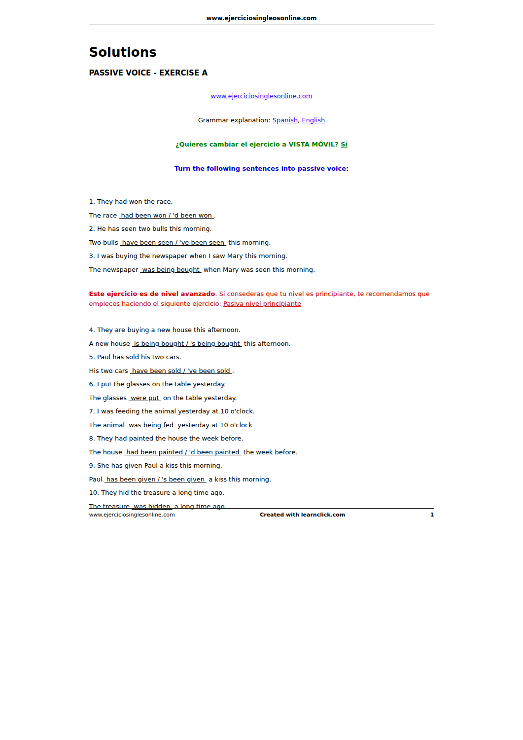www.ejerciciosingleosonline.com
Solutions
PASSIVE VOICE - EXERCISE A
www.ejerciciosinglesonline.com
Grammar explanation: Spanish, English
¿Quieres cambiar el ejercicio a VISTA MÓVIL? Si
Turn the following sentences into passive voice:
1. They had won the race.
The race had been won / 'd been won .
2. He has seen two bulls this morning.
Two bulls have been seen / 've been seen this morning.
3. I was buying the newspaper when I saw Mary this morning.
The newspaper was being bought when Mary was seen this morning.
Este ejercicio es de nivel avanzado. Si consederas que tu nivel es principiante, te recomendamos que empieces haciendo el siguiente ejercicio: Pasiva nivel principiante
4. They are buying a new house this afternoon.
A new house is being bought / 's being bought this afternoon.
5. Paul has sold his two cars.
His two cars have been sold / 've been sold .
6. I put the glasses on the table yesterday.
The glasses were put on the table yesterday.
7. I was feeding the animal yesterday at 10 o'clock.
The animal was being fed yesterday at 10 o'clock
8. They had painted the house the week before.
The house had been painted / 'd been painted the week before.
9. She has given Paul a kiss this morning.
Paul has been given / 's been given a kiss this morning.
10. They hid the treasure a long time ago.
The treasure was hidden a long time ago.
www.ejerciciosinglesonline.com
Created with learnclick.com
1